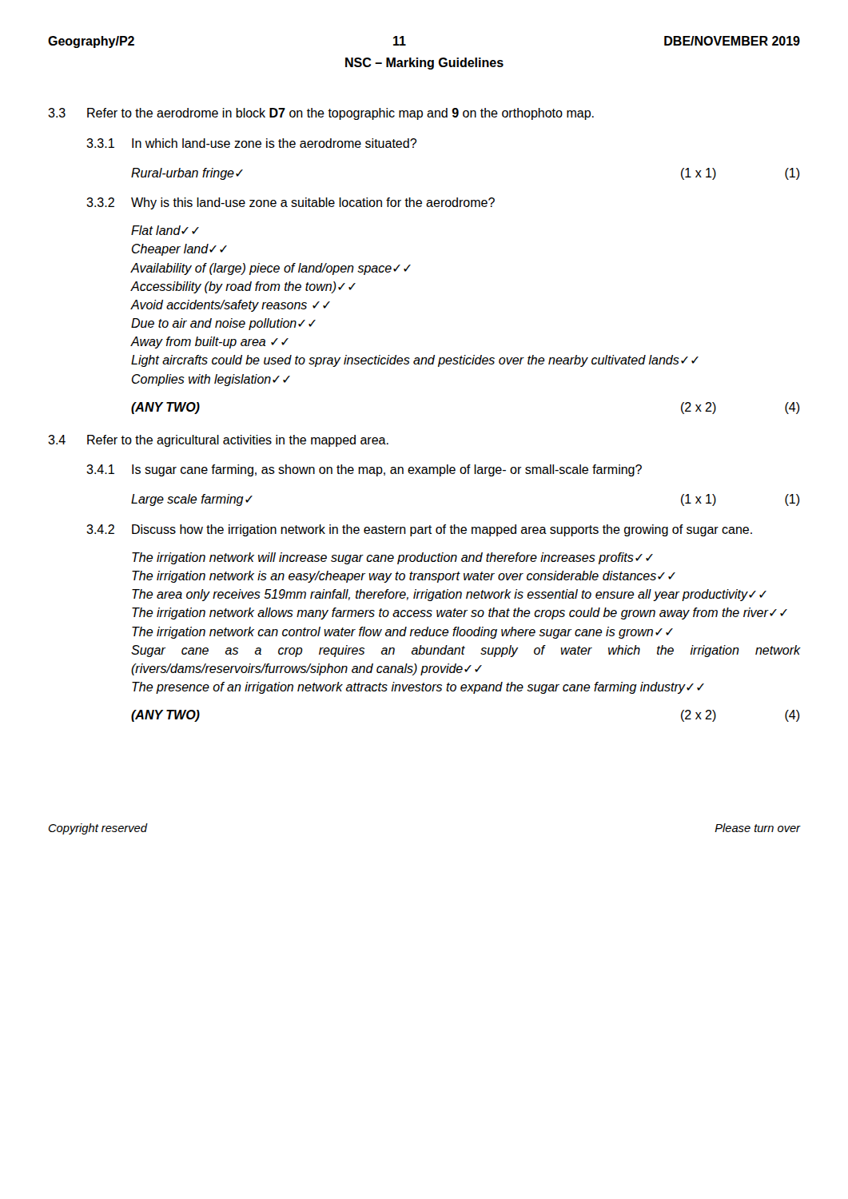Geography/P2
11
DBE/NOVEMBER 2019
NSC – Marking Guidelines
3.3
Refer to the aerodrome in block D7 on the topographic map and 9 on the orthophoto map.
3.3.1
In which land-use zone is the aerodrome situated?
Rural-urban fringe✓
(1 x 1) (1)
3.3.2
Why is this land-use zone a suitable location for the aerodrome?
Flat land✓✓ Cheaper land✓✓ Availability of (large) piece of land/open space✓✓ Accessibility (by road from the town)✓✓ Avoid accidents/safety reasons ✓✓ Due to air and noise pollution✓✓ Away from built-up area ✓✓ Light aircrafts could be used to spray insecticides and pesticides over the nearby cultivated lands✓✓ Complies with legislation✓✓
(ANY TWO)
(2 x 2) (4)
3.4
Refer to the agricultural activities in the mapped area.
3.4.1
Is sugar cane farming, as shown on the map, an example of large- or small-scale farming?
Large scale farming✓
(1 x 1) (1)
3.4.2
Discuss how the irrigation network in the eastern part of the mapped area supports the growing of sugar cane.
The irrigation network will increase sugar cane production and therefore increases profits✓✓ The irrigation network is an easy/cheaper way to transport water over considerable distances✓✓ The area only receives 519mm rainfall, therefore, irrigation network is essential to ensure all year productivity✓✓ The irrigation network allows many farmers to access water so that the crops could be grown away from the river✓✓ The irrigation network can control water flow and reduce flooding where sugar cane is grown✓✓ Sugar cane as a crop requires an abundant supply of water which the irrigation network (rivers/dams/reservoirs/furrows/siphon and canals) provide✓✓ The presence of an irrigation network attracts investors to expand the sugar cane farming industry✓✓
(ANY TWO)
(2 x 2) (4)
Copyright reserved
Please turn over